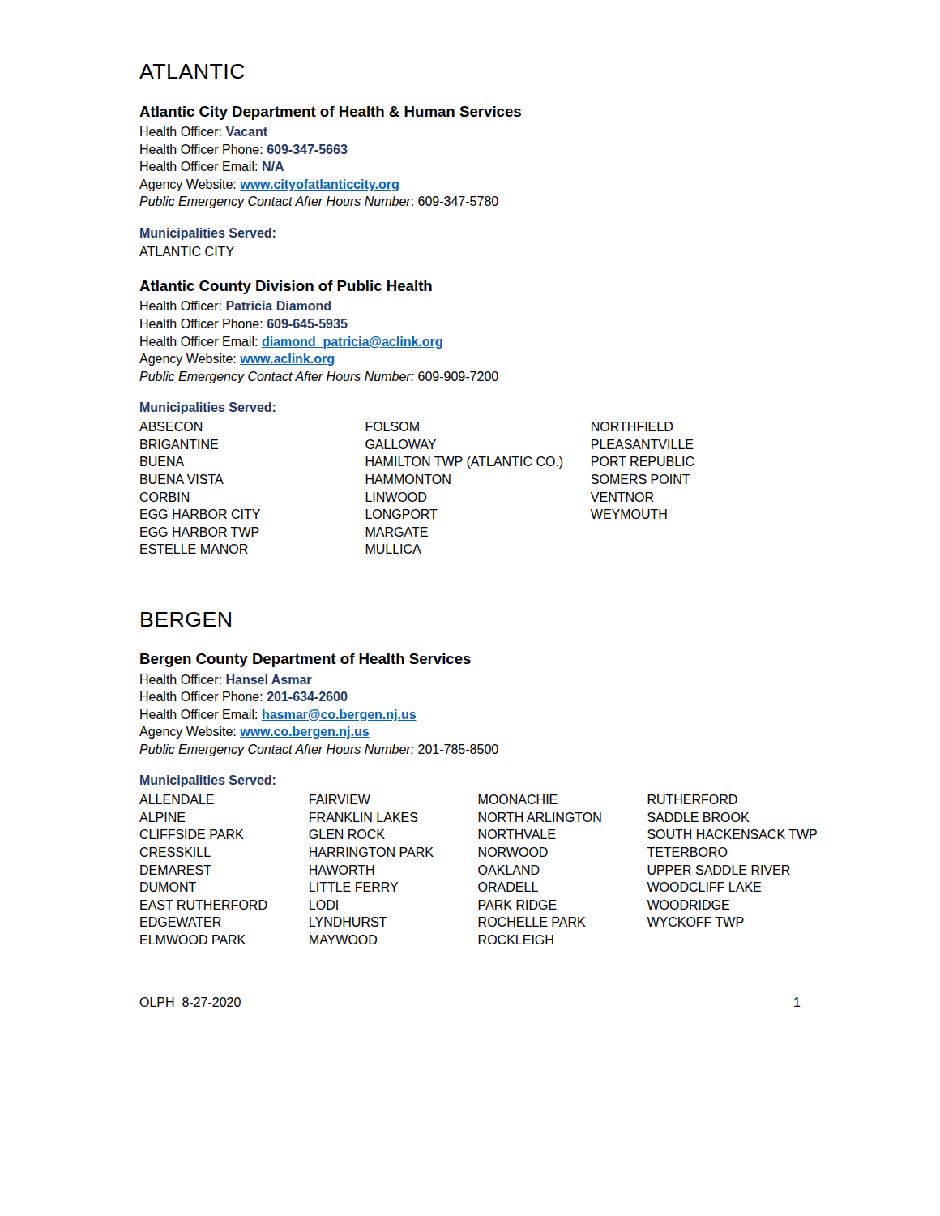ATLANTIC
Atlantic City Department of Health & Human Services
Health Officer: Vacant
Health Officer Phone: 609-347-5663
Health Officer Email: N/A
Agency Website: www.cityofatlanticcity.org
Public Emergency Contact After Hours Number: 609-347-5780
Municipalities Served:
ATLANTIC CITY
Atlantic County Division of Public Health
Health Officer: Patricia Diamond
Health Officer Phone: 609-645-5935
Health Officer Email: diamond_patricia@aclink.org
Agency Website: www.aclink.org
Public Emergency Contact After Hours Number: 609-909-7200
Municipalities Served:
ABSECON
BRIGANTINE
BUENA
BUENA VISTA
CORBIN
EGG HARBOR CITY
EGG HARBOR TWP
ESTELLE MANOR
FOLSOM
GALLOWAY
HAMILTON TWP (ATLANTIC CO.)
HAMMONTON
LINWOOD
LONGPORT
MARGATE
MULLICA
NORTHFIELD
PLEASANTVILLE
PORT REPUBLIC
SOMERS POINT
VENTNOR
WEYMOUTH
BERGEN
Bergen County Department of Health Services
Health Officer: Hansel Asmar
Health Officer Phone: 201-634-2600
Health Officer Email: hasmar@co.bergen.nj.us
Agency Website: www.co.bergen.nj.us
Public Emergency Contact After Hours Number: 201-785-8500
Municipalities Served:
ALLENDALE
ALPINE
CLIFFSIDE PARK
CRESSKILL
DEMAREST
DUMONT
EAST RUTHERFORD
EDGEWATER
ELMWOOD PARK
FAIRVIEW
FRANKLIN LAKES
GLEN ROCK
HARRINGTON PARK
HAWORTH
LITTLE FERRY
LODI
LYNDHURST
MAYWOOD
MOONACHIE
NORTH ARLINGTON
NORTHVALE
NORWOOD
OAKLAND
ORADELL
PARK RIDGE
ROCHELLE PARK
ROCKLEIGH
RUTHERFORD
SADDLE BROOK
SOUTH HACKENSACK TWP
TETERBORO
UPPER SADDLE RIVER
WOODCLIFF LAKE
WOODRIDGE
WYCKOFF TWP
OLPH 8-27-2020 1